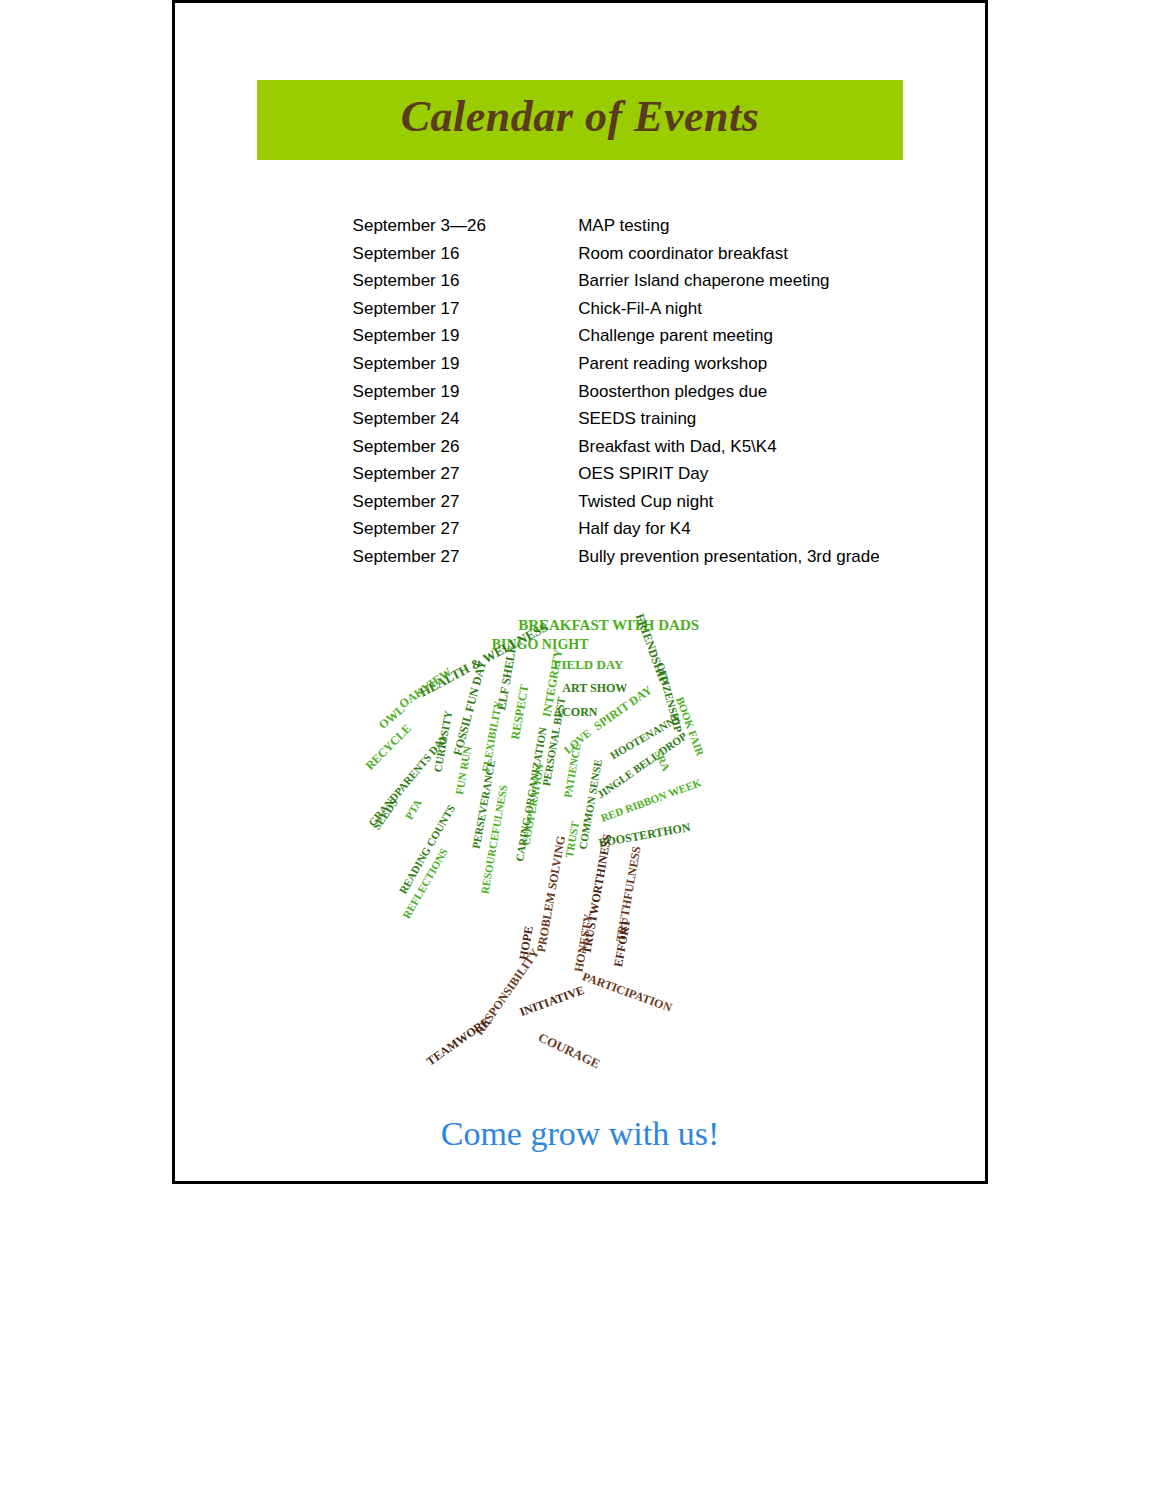Calendar of Events
| September 3—26 | MAP testing |
| September 16 | Room coordinator breakfast |
| September 16 | Barrier Island chaperone meeting |
| September 17 | Chick-Fil-A night |
| September 19 | Challenge parent meeting |
| September 19 | Parent reading workshop |
| September 19 | Boosterthon pledges due |
| September 24 | SEEDS training |
| September 26 | Breakfast with Dad, K5\K4 |
| September 27 | OES SPIRIT Day |
| September 27 | Twisted Cup night |
| September 27 | Half day for K4 |
| September 27 | Bully prevention presentation, 3rd grade |
BREAKFAST WITH DADS BINGO NIGHT HEALTH & WELLNESS FIELD DAY FRIENDSHIP OAKVIEW ELF SHELF INTEGRITY ART SHOW OWL FOSSIL FUN DAY RESPECT ACORN SPIRIT DAY CITIZENSHIP RECYCLE CURIOSITY FLEXIBILITY PERSONAL BEST LOVE HOOTENANNY BOOK FAIR GRANDPARENTS DAY FUN RUN ORGANIZATION PATIENCE JINGLE BELL DROP SRA SEEDS PTA PERSEVERANCE COOPERATION COMMON SENSE RED RIBBON WEEK READING COUNTS RESOURCEFULNESS CARING TRUST BOOSTERTHON REFLECTIONS PROBLEM SOLVING TRUSTWORTHINESS TRUTHFULNESS HOPE HONESTY EFFORT RESPONSIBILITY INITIATIVE PARTICIPATION TEAMWORK COURAGE
Come grow with us!